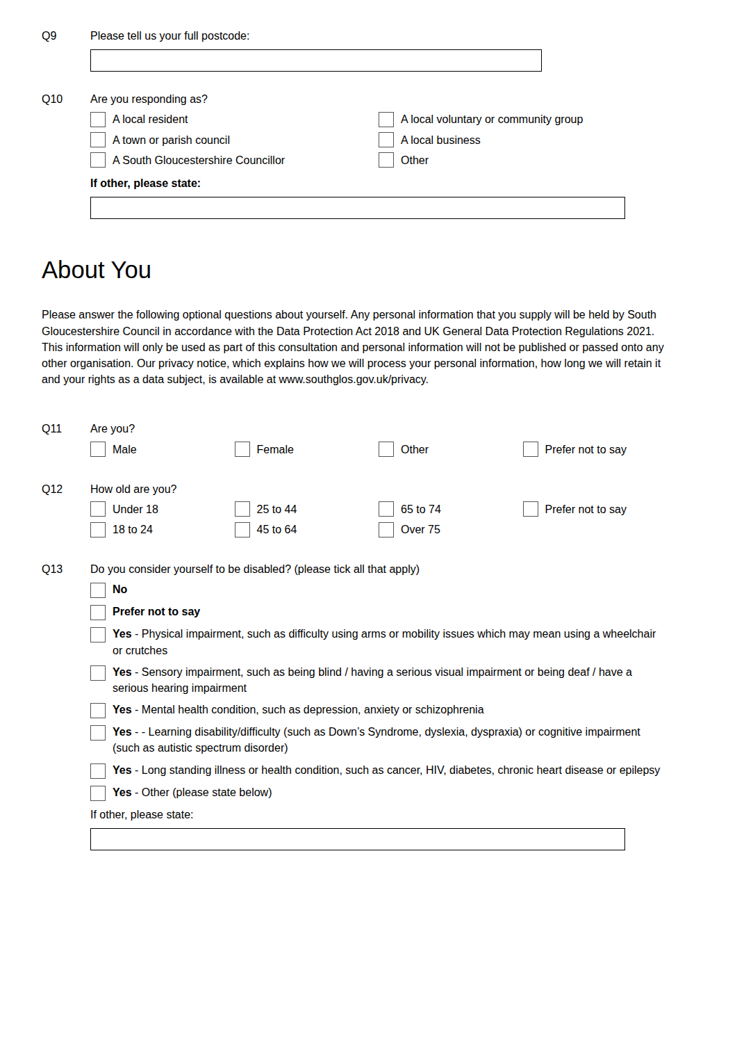Q9
Please tell us your full postcode:
Q10
Are you responding as?
A local resident
A town or parish council
A South Gloucestershire Councillor
A local voluntary or community group
A local business
Other
If other, please state:
About You
Please answer the following optional questions about yourself. Any personal information that you supply will be held by South Gloucestershire Council in accordance with the Data Protection Act 2018 and UK General Data Protection Regulations 2021. This information will only be used as part of this consultation and personal information will not be published or passed onto any other organisation. Our privacy notice, which explains how we will process your personal information, how long we will retain it and your rights as a data subject, is available at www.southglos.gov.uk/privacy.
Q11
Are you?
Male
Female
Other
Prefer not to say
Q12
How old are you?
Under 18
18 to 24
25 to 44
45 to 64
65 to 74
Over 75
Prefer not to say
Q13
Do you consider yourself to be disabled? (please tick all that apply)
No
Prefer not to say
Yes - Physical impairment, such as difficulty using arms or mobility issues which may mean using a wheelchair or crutches
Yes - Sensory impairment, such as being blind / having a serious visual impairment or being deaf / have a serious hearing impairment
Yes - Mental health condition, such as depression, anxiety or schizophrenia
Yes - - Learning disability/difficulty (such as Down’s Syndrome, dyslexia, dyspraxia) or cognitive impairment (such as autistic spectrum disorder)
Yes - Long standing illness or health condition, such as cancer, HIV, diabetes, chronic heart disease or epilepsy
Yes - Other (please state below)
If other, please state: